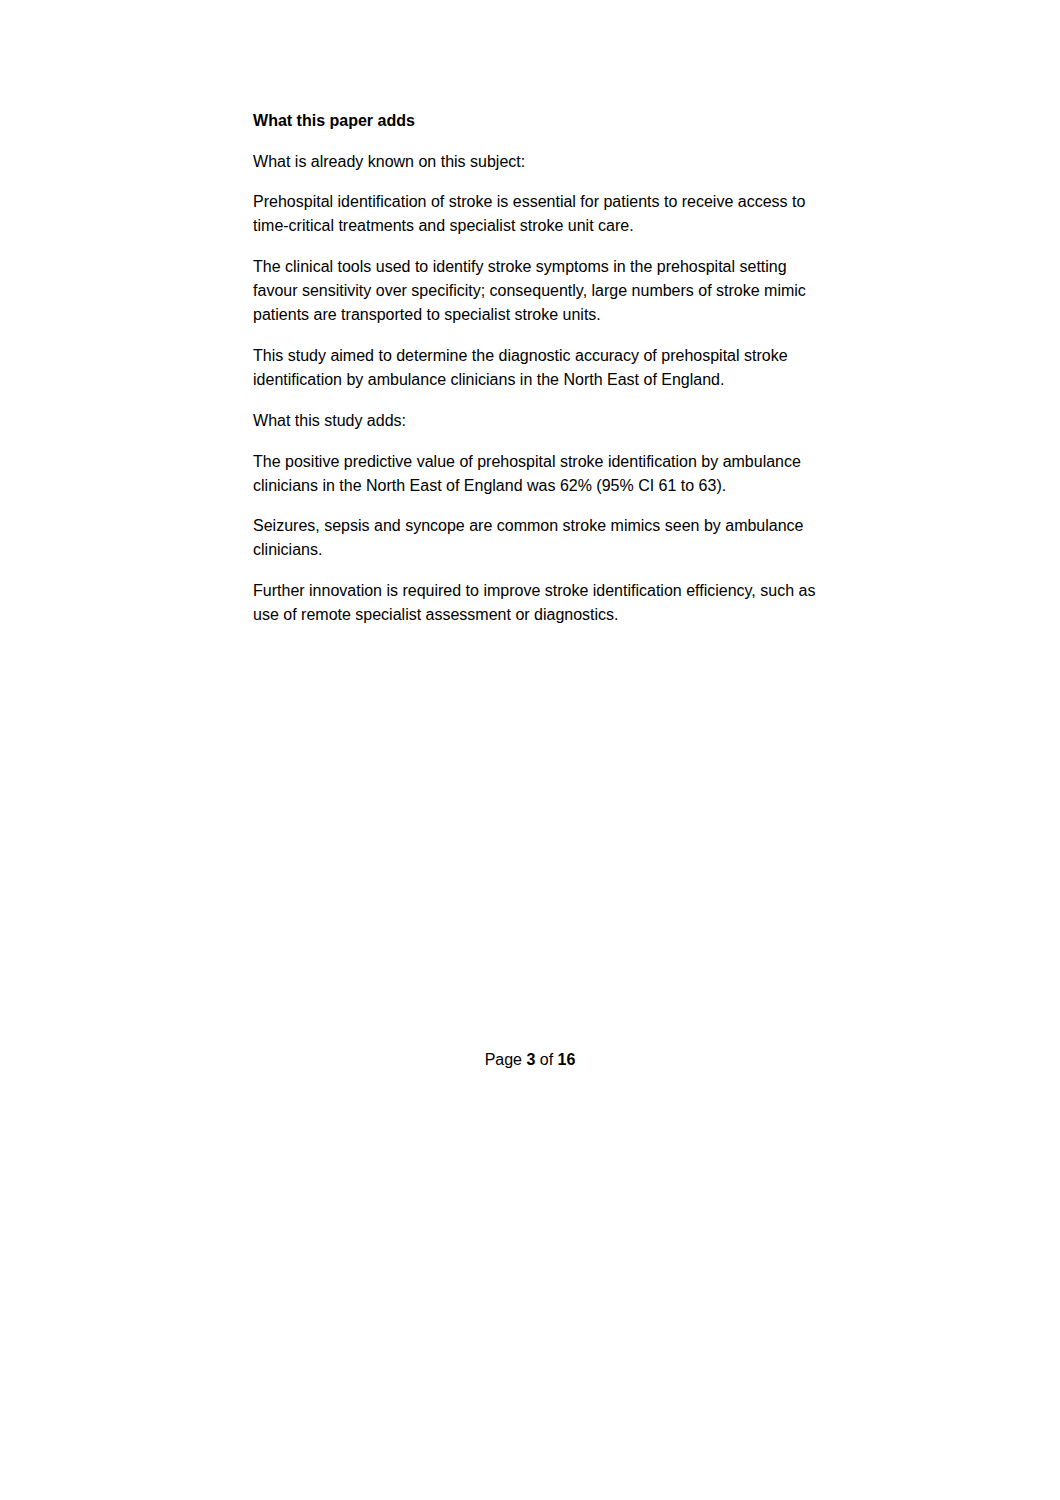What this paper adds
What is already known on this subject:
Prehospital identification of stroke is essential for patients to receive access to time-critical treatments and specialist stroke unit care.
The clinical tools used to identify stroke symptoms in the prehospital setting favour sensitivity over specificity; consequently, large numbers of stroke mimic patients are transported to specialist stroke units.
This study aimed to determine the diagnostic accuracy of prehospital stroke identification by ambulance clinicians in the North East of England.
What this study adds:
The positive predictive value of prehospital stroke identification by ambulance clinicians in the North East of England was 62% (95% CI 61 to 63).
Seizures, sepsis and syncope are common stroke mimics seen by ambulance clinicians.
Further innovation is required to improve stroke identification efficiency, such as use of remote specialist assessment or diagnostics.
Page 3 of 16